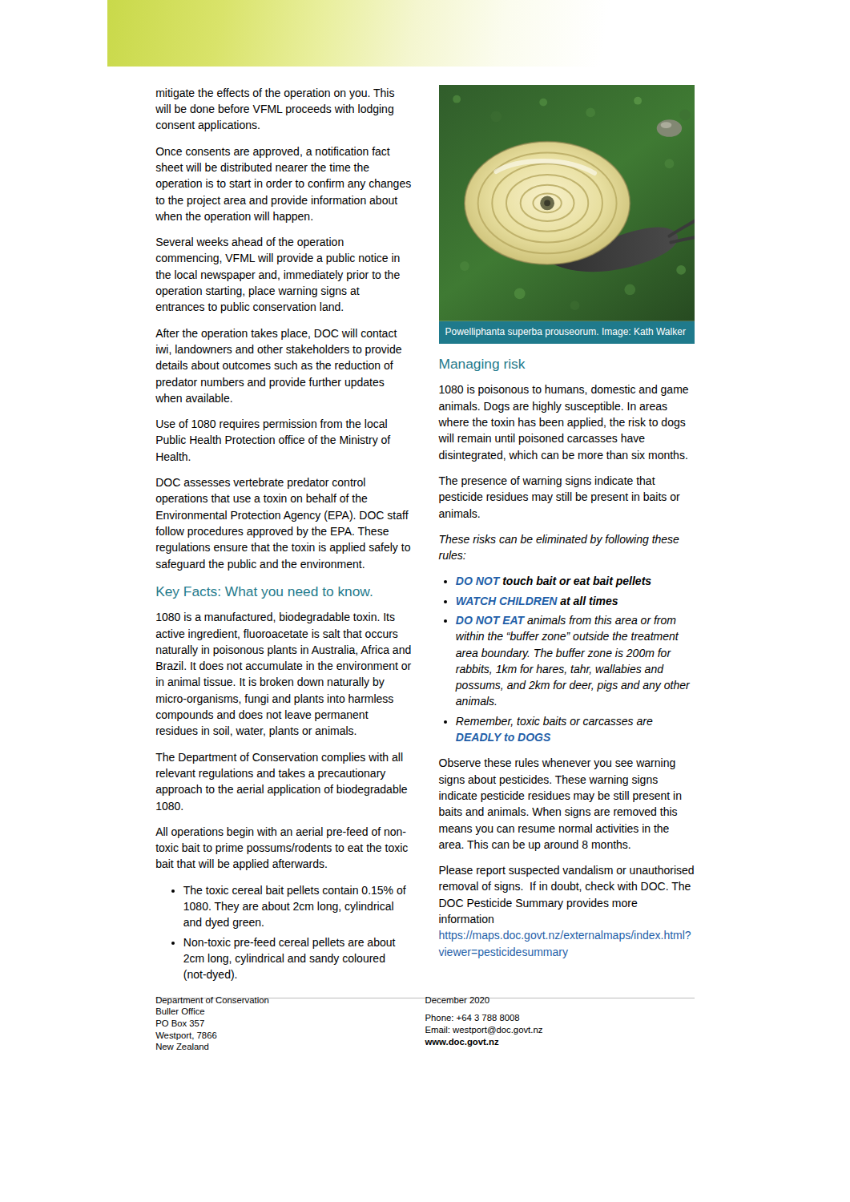mitigate the effects of the operation on you. This will be done before VFML proceeds with lodging consent applications.
Once consents are approved, a notification fact sheet will be distributed nearer the time the operation is to start in order to confirm any changes to the project area and provide information about when the operation will happen.
Several weeks ahead of the operation commencing, VFML will provide a public notice in the local newspaper and, immediately prior to the operation starting, place warning signs at entrances to public conservation land.
After the operation takes place, DOC will contact iwi, landowners and other stakeholders to provide details about outcomes such as the reduction of predator numbers and provide further updates when available.
Use of 1080 requires permission from the local Public Health Protection office of the Ministry of Health.
DOC assesses vertebrate predator control operations that use a toxin on behalf of the Environmental Protection Agency (EPA). DOC staff follow procedures approved by the EPA. These regulations ensure that the toxin is applied safely to safeguard the public and the environment.
Key Facts: What you need to know.
1080 is a manufactured, biodegradable toxin. Its active ingredient, fluoroacetate is salt that occurs naturally in poisonous plants in Australia, Africa and Brazil. It does not accumulate in the environment or in animal tissue. It is broken down naturally by micro-organisms, fungi and plants into harmless compounds and does not leave permanent residues in soil, water, plants or animals.
The Department of Conservation complies with all relevant regulations and takes a precautionary approach to the aerial application of biodegradable 1080.
All operations begin with an aerial pre-feed of non-toxic bait to prime possums/rodents to eat the toxic bait that will be applied afterwards.
The toxic cereal bait pellets contain 0.15% of 1080. They are about 2cm long, cylindrical and dyed green.
Non-toxic pre-feed cereal pellets are about 2cm long, cylindrical and sandy coloured (not-dyed).
Powelliphanta superba prouseorum. Image: Kath Walker
Managing risk
1080 is poisonous to humans, domestic and game animals. Dogs are highly susceptible. In areas where the toxin has been applied, the risk to dogs will remain until poisoned carcasses have disintegrated, which can be more than six months.
The presence of warning signs indicate that pesticide residues may still be present in baits or animals.
These risks can be eliminated by following these rules:
DO NOT touch bait or eat bait pellets
WATCH CHILDREN at all times
DO NOT EAT animals from this area or from within the “buffer zone” outside the treatment area boundary. The buffer zone is 200m for rabbits, 1km for hares, tahr, wallabies and possums, and 2km for deer, pigs and any other animals.
Remember, toxic baits or carcasses are DEADLY to DOGS
Observe these rules whenever you see warning signs about pesticides. These warning signs indicate pesticide residues may be still present in baits and animals. When signs are removed this means you can resume normal activities in the area. This can be up around 8 months.
Please report suspected vandalism or unauthorised removal of signs. If in doubt, check with DOC. The DOC Pesticide Summary provides more information
https://maps.doc.govt.nz/externalmaps/index.html?viewer=pesticidesummary
Department of Conservation
Buller Office
PO Box 357
Westport, 7866
New Zealand
December 2020
Phone: +64 3 788 8008
Email: westport@doc.govt.nz
www.doc.govt.nz